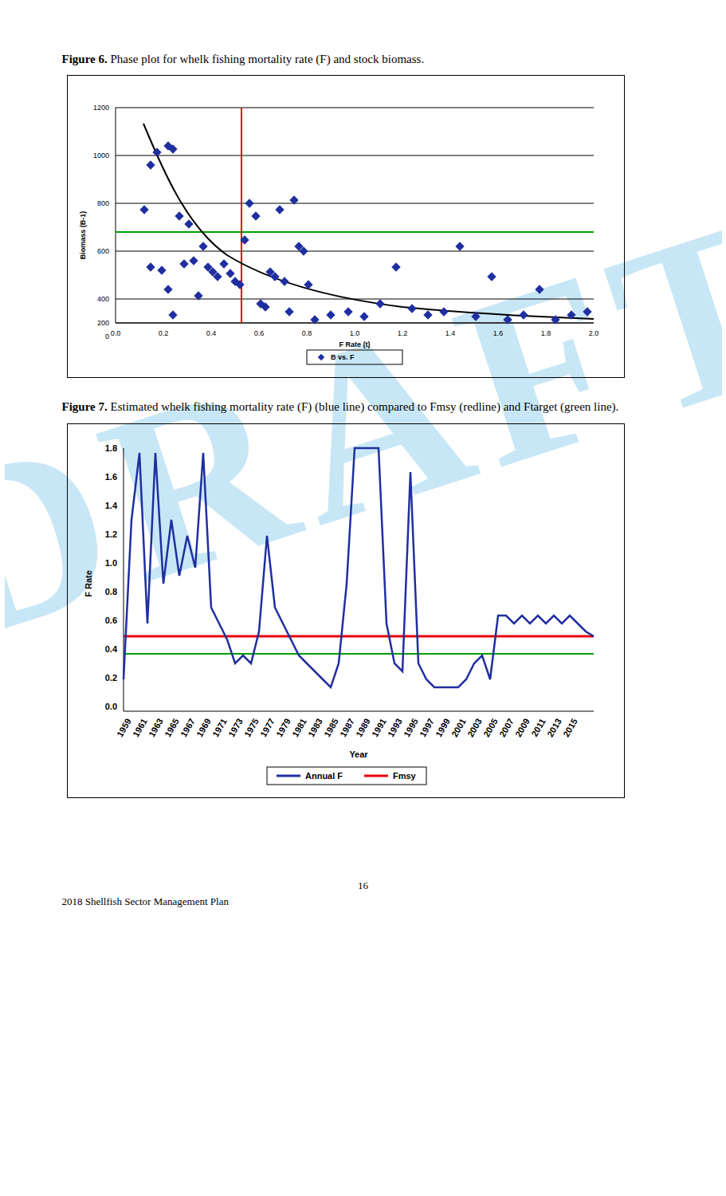DRAFT
Figure 6. Phase plot for whelk fishing mortality rate (F) and stock biomass.
1200 1000 800 600 400 200 0 Biomass (B-1) 0.0 0.2 0.4 0.6 0.8 1.0 1.2 1.4 1.6 1.8 2.0 F Rate (t) B vs. F
Figure 7. Estimated whelk fishing mortality rate (F) (blue line) compared to Fmsy (redline) and Ftarget (green line).
1.8 1.6 1.4 1.2 1.0 0.8 0.6 0.4 0.2 0.0 F Rate 1959 1961 1963 1965 1967 1969 1971 1973 1975 1977 1979 1981 1983 1985 1987 1989 1991 1993 1995 1997 1999 2001 2003 2005 2007 2009 2011 2013 2015 Year Annual F Fmsy
16 2018 Shellfish Sector Management Plan